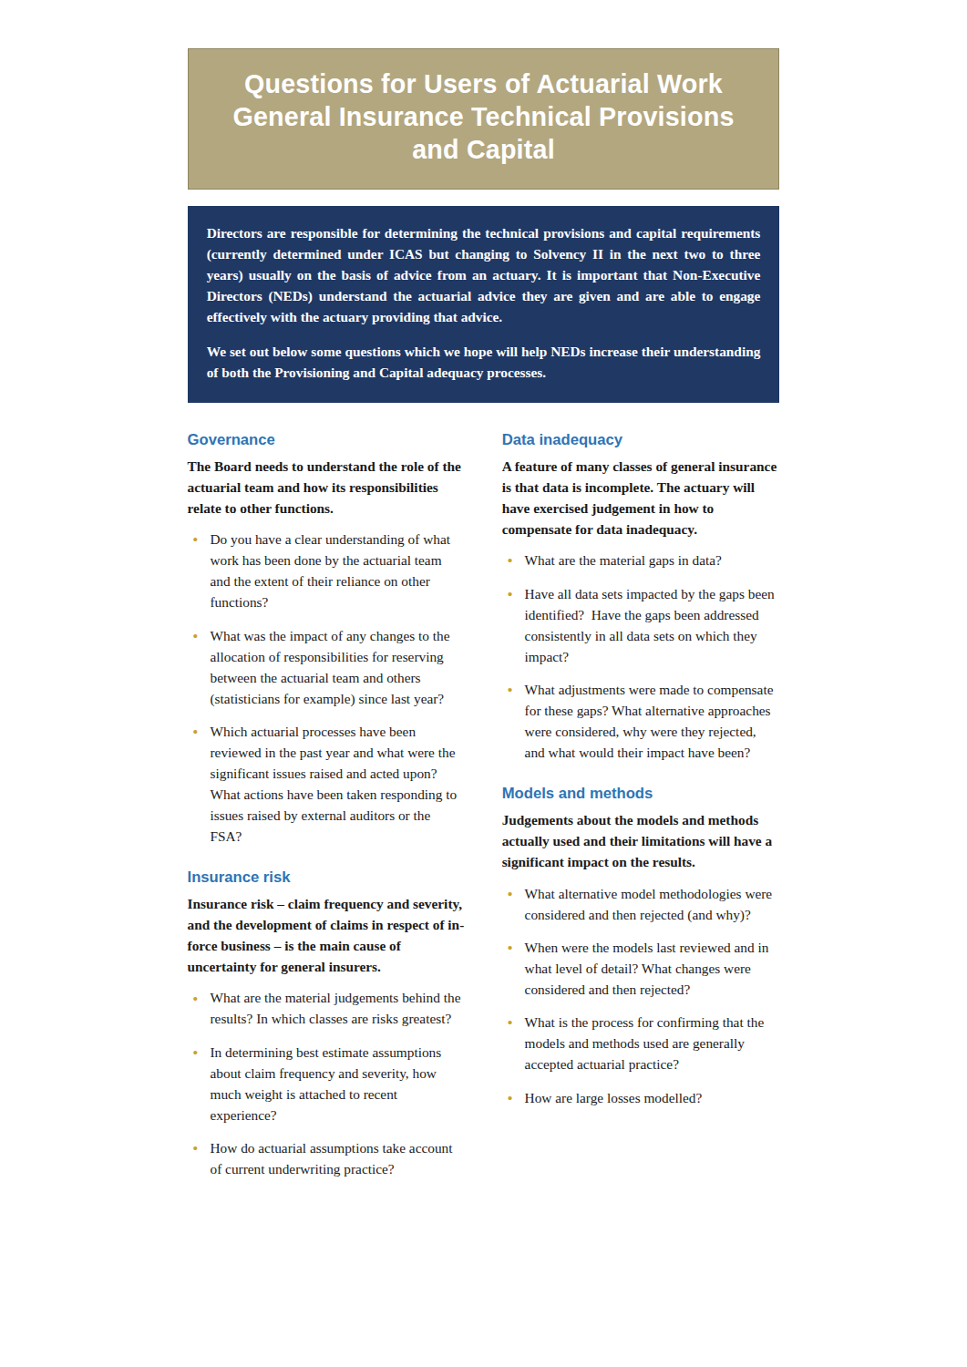Questions for Users of Actuarial Work General Insurance Technical Provisions and Capital
Directors are responsible for determining the technical provisions and capital requirements (currently determined under ICAS but changing to Solvency II in the next two to three years) usually on the basis of advice from an actuary. It is important that Non-Executive Directors (NEDs) understand the actuarial advice they are given and are able to engage effectively with the actuary providing that advice.
We set out below some questions which we hope will help NEDs increase their understanding of both the Provisioning and Capital adequacy processes.
Governance
The Board needs to understand the role of the actuarial team and how its responsibilities relate to other functions.
Do you have a clear understanding of what work has been done by the actuarial team and the extent of their reliance on other functions?
What was the impact of any changes to the allocation of responsibilities for reserving between the actuarial team and others (statisticians for example) since last year?
Which actuarial processes have been reviewed in the past year and what were the significant issues raised and acted upon? What actions have been taken responding to issues raised by external auditors or the FSA?
Insurance risk
Insurance risk – claim frequency and severity, and the development of claims in respect of in-force business – is the main cause of uncertainty for general insurers.
What are the material judgements behind the results? In which classes are risks greatest?
In determining best estimate assumptions about claim frequency and severity, how much weight is attached to recent experience?
How do actuarial assumptions take account of current underwriting practice?
Data inadequacy
A feature of many classes of general insurance is that data is incomplete. The actuary will have exercised judgement in how to compensate for data inadequacy.
What are the material gaps in data?
Have all data sets impacted by the gaps been identified? Have the gaps been addressed consistently in all data sets on which they impact?
What adjustments were made to compensate for these gaps? What alternative approaches were considered, why were they rejected, and what would their impact have been?
Models and methods
Judgements about the models and methods actually used and their limitations will have a significant impact on the results.
What alternative model methodologies were considered and then rejected (and why)?
When were the models last reviewed and in what level of detail? What changes were considered and then rejected?
What is the process for confirming that the models and methods used are generally accepted actuarial practice?
How are large losses modelled?